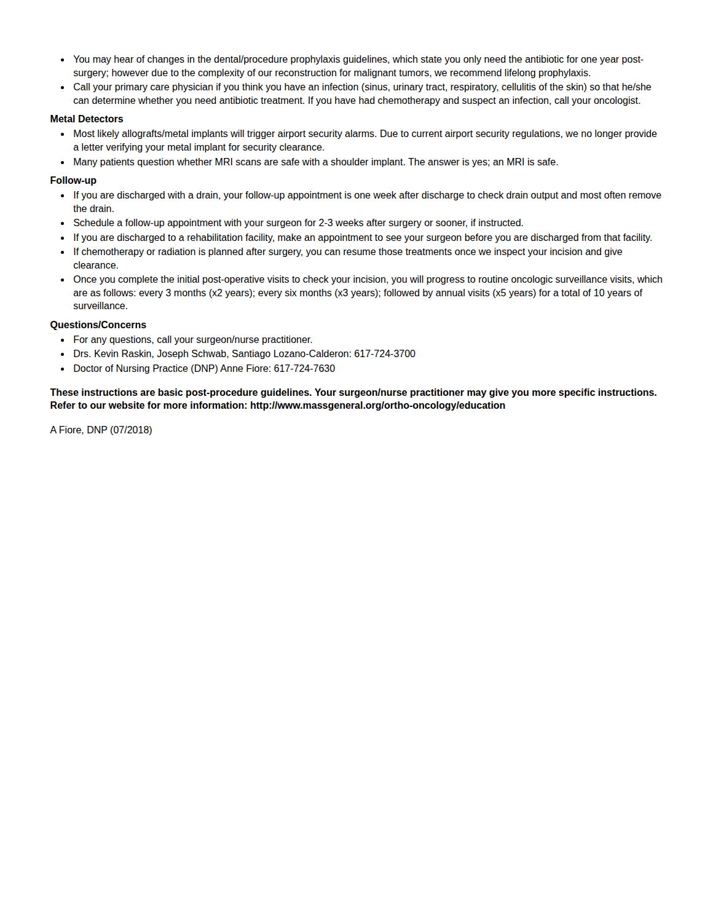You may hear of changes in the dental/procedure prophylaxis guidelines, which state you only need the antibiotic for one year post-surgery; however due to the complexity of our reconstruction for malignant tumors, we recommend lifelong prophylaxis.
Call your primary care physician if you think you have an infection (sinus, urinary tract, respiratory, cellulitis of the skin) so that he/she can determine whether you need antibiotic treatment. If you have had chemotherapy and suspect an infection, call your oncologist.
Metal Detectors
Most likely allografts/metal implants will trigger airport security alarms. Due to current airport security regulations, we no longer provide a letter verifying your metal implant for security clearance.
Many patients question whether MRI scans are safe with a shoulder implant. The answer is yes; an MRI is safe.
Follow-up
If you are discharged with a drain, your follow-up appointment is one week after discharge to check drain output and most often remove the drain.
Schedule a follow-up appointment with your surgeon for 2-3 weeks after surgery or sooner, if instructed.
If you are discharged to a rehabilitation facility, make an appointment to see your surgeon before you are discharged from that facility.
If chemotherapy or radiation is planned after surgery, you can resume those treatments once we inspect your incision and give clearance.
Once you complete the initial post-operative visits to check your incision, you will progress to routine oncologic surveillance visits, which are as follows: every 3 months (x2 years); every six months (x3 years); followed by annual visits (x5 years) for a total of 10 years of surveillance.
Questions/Concerns
For any questions, call your surgeon/nurse practitioner.
Drs. Kevin Raskin, Joseph Schwab, Santiago Lozano-Calderon: 617-724-3700
Doctor of Nursing Practice (DNP) Anne Fiore: 617-724-7630
These instructions are basic post-procedure guidelines. Your surgeon/nurse practitioner may give you more specific instructions. Refer to our website for more information: http://www.massgeneral.org/ortho-oncology/education
A Fiore, DNP (07/2018)